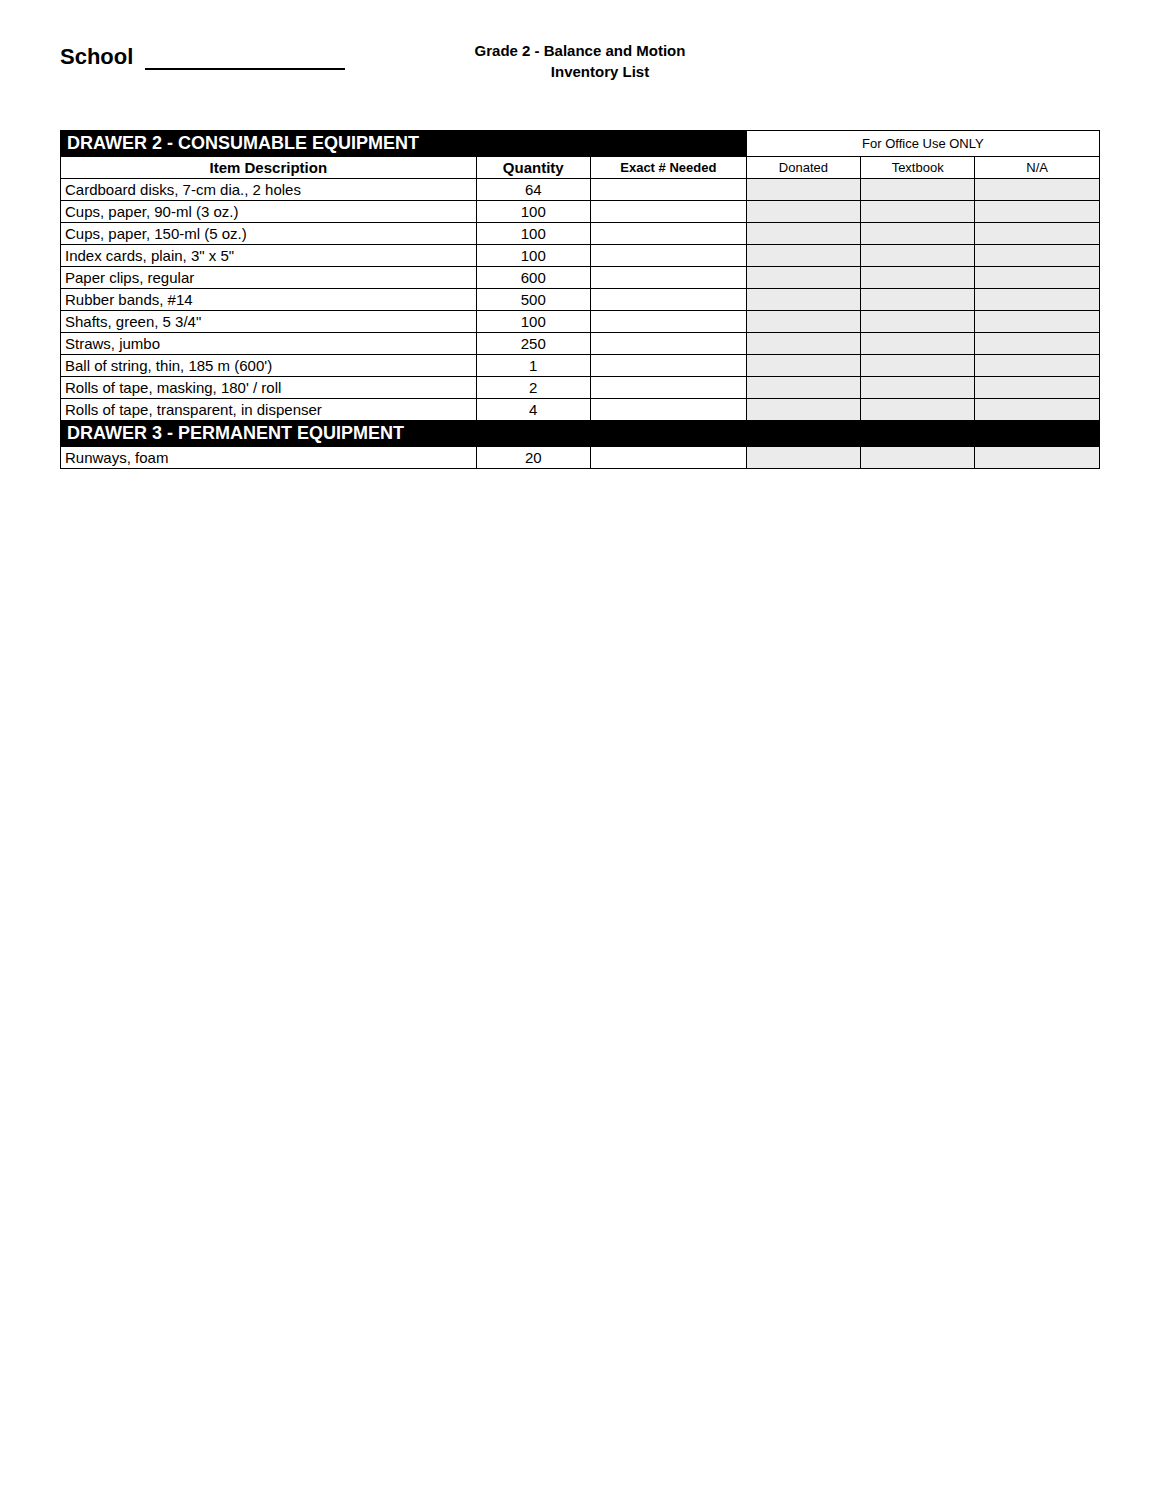Grade 2 - Balance and Motion
Inventory List
School
| DRAWER 2 - CONSUMABLE EQUIPMENT | For Office Use ONLY |
| Item Description | Quantity | Exact # Needed | Donated | Textbook | N/A |
| Cardboard disks, 7-cm dia., 2 holes | 64 | | | | |
| Cups, paper, 90-ml (3 oz.) | 100 | | | | |
| Cups, paper, 150-ml (5 oz.) | 100 | | | | |
| Index cards, plain, 3" x 5" | 100 | | | | |
| Paper clips, regular | 600 | | | | |
| Rubber bands, #14 | 500 | | | | |
| Shafts, green, 5 3/4" | 100 | | | | |
| Straws, jumbo | 250 | | | | |
| Ball of string, thin, 185 m (600') | 1 | | | | |
| Rolls of tape, masking, 180' / roll | 2 | | | | |
| Rolls of tape, transparent, in dispenser | 4 | | | | |
| DRAWER 3 - PERMANENT EQUIPMENT |
| Runways, foam | 20 | | | | |